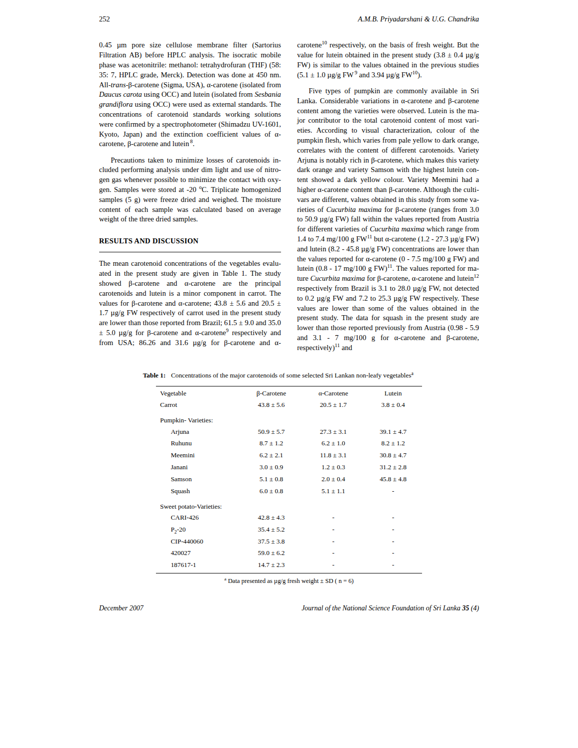252 A.M.B. Priyadarshani & U.G. Chandrika
0.45 µm pore size cellulose membrane filter (Sartorius Filtration AB) before HPLC analysis. The isocratic mobile phase was acetonitrile: methanol: tetrahydrofuran (THF) (58: 35: 7, HPLC grade, Merck). Detection was done at 450 nm. All-trans-β-carotene (Sigma, USA), α-carotene (isolated from Daucus carota using OCC) and lutein (isolated from Sesbania grandiflora using OCC) were used as external standards. The concentrations of carotenoid standards working solutions were confirmed by a spectrophotometer (Shimadzu UV-1601, Kyoto, Japan) and the extinction coefficient values of α-carotene, β-carotene and lutein 8.
Precautions taken to minimize losses of carotenoids included performing analysis under dim light and use of nitrogen gas whenever possible to minimize the contact with oxygen. Samples were stored at -20 oC. Triplicate homogenized samples (5 g) were freeze dried and weighed. The moisture content of each sample was calculated based on average weight of the three dried samples.
Results and Discussion
The mean carotenoid concentrations of the vegetables evaluated in the present study are given in Table 1. The study showed β-carotene and α-carotene are the principal carotenoids and lutein is a minor component in carrot. The values for β-carotene and α-carotene; 43.8 ± 5.6 and 20.5 ± 1.7 µg/g FW respectively of carrot used in the present study are lower than those reported from Brazil; 61.5 ± 9.0 and 35.0 ± 5.0 µg/g for β-carotene and α-carotene9 respectively and from USA; 86.26 and 31.6 µg/g for β-carotene and α-carotene10 respectively, on the basis of fresh weight. But the value for lutein obtained in the present study (3.8 ± 0.4 µg/g FW) is similar to the values obtained in the previous studies (5.1 ± 1.0 µg/g FW 9 and 3.94 µg/g FW10).
Five types of pumpkin are commonly available in Sri Lanka. Considerable variations in α-carotene and β-carotene content among the varieties were observed. Lutein is the major contributor to the total carotenoid content of most varieties. According to visual characterization, colour of the pumpkin flesh, which varies from pale yellow to dark orange, correlates with the content of different carotenoids. Variety Arjuna is notably rich in β-carotene, which makes this variety dark orange and variety Samson with the highest lutein content showed a dark yellow colour. Variety Meemini had a higher α-carotene content than β-carotene. Although the cultivars are different, values obtained in this study from some varieties of Cucurbita maxima for β-carotene (ranges from 3.0 to 50.9 µg/g FW) fall within the values reported from Austria for different varieties of Cucurbita maxima which range from 1.4 to 7.4 mg/100 g FW11 but α-carotene (1.2 - 27.3 µg/g FW) and lutein (8.2 - 45.8 µg/g FW) concentrations are lower than the values reported for α-carotene (0 - 7.5 mg/100 g FW) and lutein (0.8 - 17 mg/100 g FW)11. The values reported for mature Cucurbita maxima for β-carotene, α-carotene and lutein12 respectively from Brazil is 3.1 to 28.0 µg/g FW, not detected to 0.2 µg/g FW and 7.2 to 25.3 µg/g FW respectively. These values are lower than some of the values obtained in the present study. The data for squash in the present study are lower than those reported previously from Austria (0.98 - 5.9 and 3.1 - 7 mg/100 g for α-carotene and β-carotene, respectively)11 and
Table 1: Concentrations of the major carotenoids of some selected Sri Lankan non-leafy vegetablesa
| Vegetable | β-Carotene | α-Carotene | Lutein |
| --- | --- | --- | --- |
| Carrot | 43.8 ± 5.6 | 20.5 ± 1.7 | 3.8 ± 0.4 |
| Pumpkin- Varieties: |
| Arjuna | 50.9 ± 5.7 | 27.3 ± 3.1 | 39.1 ± 4.7 |
| Ruhunu | 8.7 ± 1.2 | 6.2 ± 1.0 | 8.2 ± 1.2 |
| Meemini | 6.2 ± 2.1 | 11.8 ± 3.1 | 30.8 ± 4.7 |
| Janani | 3.0 ± 0.9 | 1.2 ± 0.3 | 31.2 ± 2.8 |
| Samson | 5.1 ± 0.8 | 2.0 ± 0.4 | 45.8 ± 4.8 |
| Squash | 6.0 ± 0.8 | 5.1 ± 1.1 | - |
| Sweet potato-Varieties: |
| CARI-426 | 42.8 ± 4.3 | - | - |
| P 2 -20 | 35.4 ± 5.2 | - | - |
| CIP-440060 | 37.5 ± 3.8 | - | - |
| 420027 | 59.0 ± 6.2 | - | - |
| 187617-1 | 14.7 ± 2.3 | - | - |
a Data presented as µg/g fresh weight ± SD ( n = 6)
December 2007 Journal of the National Science Foundation of Sri Lanka 35 (4)